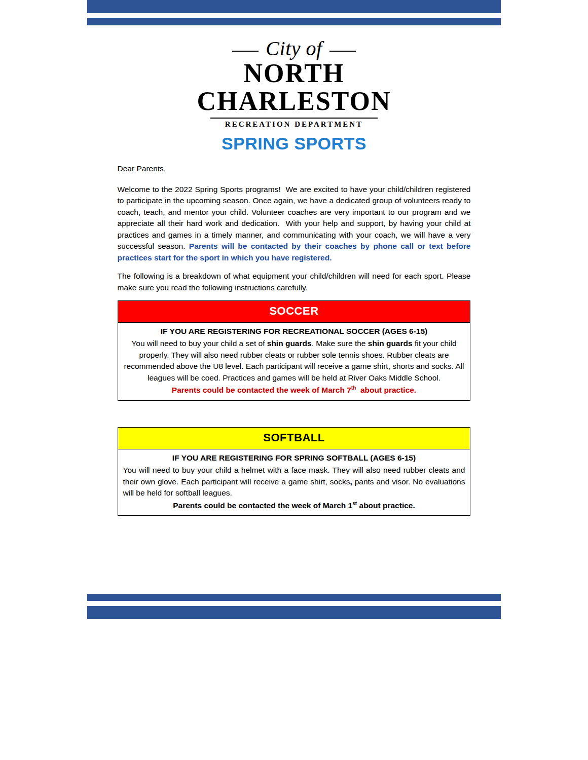City of
NORTH
CHARLESTON
RECREATION DEPARTMENT
SPRING SPORTS
Dear Parents,
Welcome to the 2022 Spring Sports programs! We are excited to have your child/children registered to participate in the upcoming season. Once again, we have a dedicated group of volunteers ready to coach, teach, and mentor your child. Volunteer coaches are very important to our program and we appreciate all their hard work and dedication. With your help and support, by having your child at practices and games in a timely manner, and communicating with your coach, we will have a very successful season. Parents will be contacted by their coaches by phone call or text before practices start for the sport in which you have registered.
The following is a breakdown of what equipment your child/children will need for each sport. Please make sure you read the following instructions carefully.
| SOCCER |
| --- |
| IF YOU ARE REGISTERING FOR RECREATIONAL SOCCER (AGES 6-15) You will need to buy your child a set of shin guards . Make sure the shin guards fit your child properly. They will also need rubber cleats or rubber sole tennis shoes. Rubber cleats are recommended above the U8 level. Each participant will receive a game shirt, shorts and socks. All leagues will be coed. Practices and games will be held at River Oaks Middle School. Parents could be contacted the week of March 7 th about practice. |
| SOFTBALL |
| --- |
| IF YOU ARE REGISTERING FOR SPRING SOFTBALL (AGES 6-15) You will need to buy your child a helmet with a face mask. They will also need rubber cleats and their own glove. Each participant will receive a game shirt, socks , pants and visor. No evaluations will be held for softball leagues. Parents could be contacted the week of March 1 st about practice. |